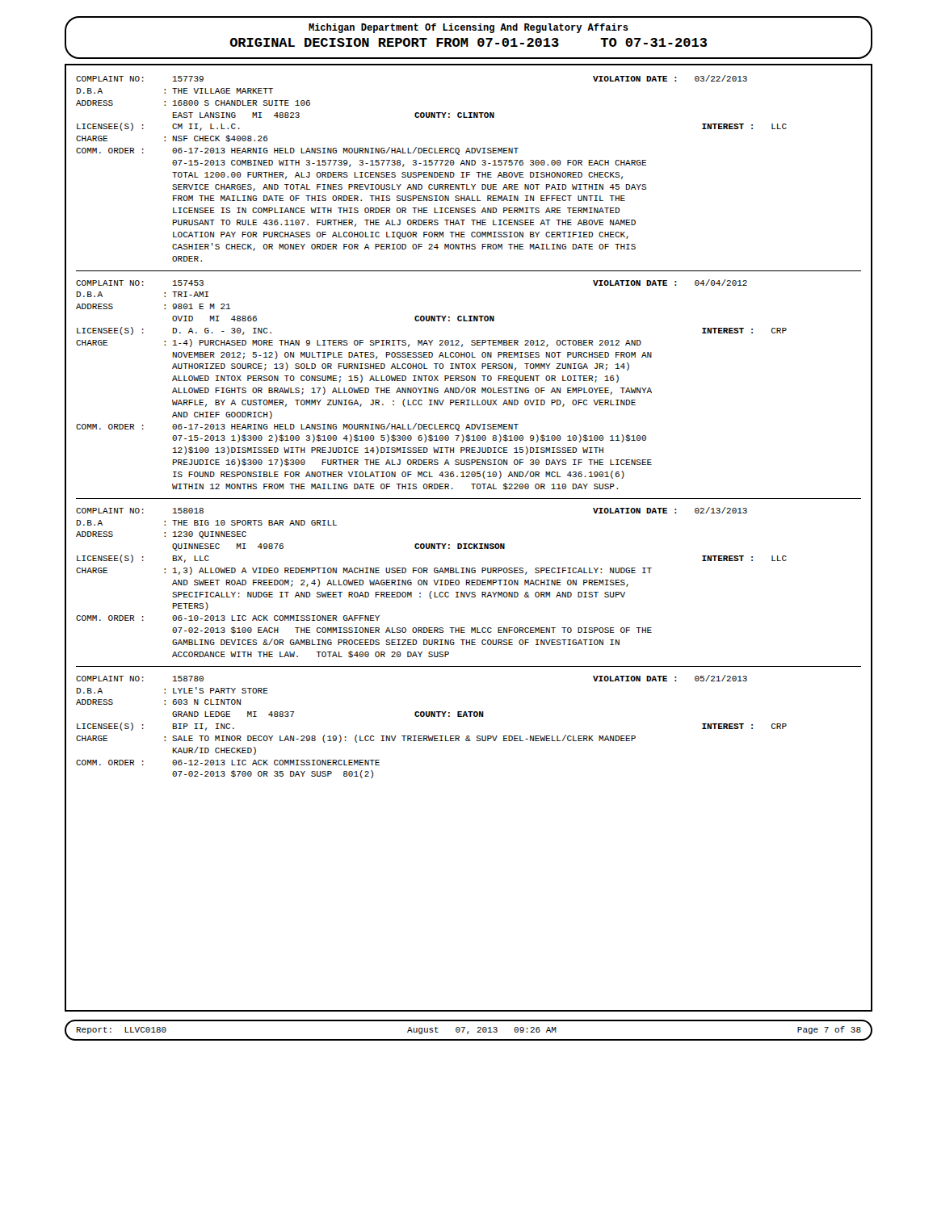Michigan Department Of Licensing And Regulatory Affairs
ORIGINAL DECISION REPORT FROM 07-01-2013 TO 07-31-2013
| COMPLAINT NO: | | 157739 | VIOLATION DATE : 03/22/2013 |
| D.B.A | : | THE VILLAGE MARKETT |
| ADDRESS | : | 16800 S CHANDLER SUITE 106 |
| | | EAST LANSING MI 48823 COUNTY: CLINTON |
| LICENSEE(S) : | | CM II, L.L.C. INTEREST : LLC |
| CHARGE | : | NSF CHECK $4008.26 |
| COMM. ORDER : | | 06-17-2013 HEARNIG HELD LANSING MOURNING/HALL/DECLERCQ ADVISEMENT |
| | | 07-15-2013 COMBINED WITH 3-157739, 3-157738, 3-157720 AND 3-157576 300.00 FOR EACH CHARGE TOTAL 1200.00 FURTHER, ALJ ORDERS LICENSES SUSPENDEND IF THE ABOVE DISHONORED CHECKS, SERVICE CHARGES, AND TOTAL FINES PREVIOUSLY AND CURRENTLY DUE ARE NOT PAID WITHIN 45 DAYS FROM THE MAILING DATE OF THIS ORDER. THIS SUSPENSION SHALL REMAIN IN EFFECT UNTIL THE LICENSEE IS IN COMPLIANCE WITH THIS ORDER OR THE LICENSES AND PERMITS ARE TERMINATED PURUSANT TO RULE 436.1107. FURTHER, THE ALJ ORDERS THAT THE LICENSEE AT THE ABOVE NAMED LOCATION PAY FOR PURCHASES OF ALCOHOLIC LIQUOR FORM THE COMMISSION BY CERTIFIED CHECK, CASHIER'S CHECK, OR MONEY ORDER FOR A PERIOD OF 24 MONTHS FROM THE MAILING DATE OF THIS ORDER. |
| COMPLAINT NO: | | 157453 | VIOLATION DATE : 04/04/2012 |
| D.B.A | : | TRI-AMI |
| ADDRESS | : | 9801 E M 21 |
| | | OVID MI 48866 COUNTY: CLINTON |
| LICENSEE(S) : | | D. A. G. - 30, INC. INTEREST : CRP |
| CHARGE | : | 1-4) PURCHASED MORE THAN 9 LITERS OF SPIRITS, MAY 2012, SEPTEMBER 2012, OCTOBER 2012 AND NOVEMBER 2012; 5-12) ON MULTIPLE DATES, POSSESSED ALCOHOL ON PREMISES NOT PURCHSED FROM AN AUTHORIZED SOURCE; 13) SOLD OR FURNISHED ALCOHOL TO INTOX PERSON, TOMMY ZUNIGA JR; 14) ALLOWED INTOX PERSON TO CONSUME; 15) ALLOWED INTOX PERSON TO FREQUENT OR LOITER; 16) ALLOWED FIGHTS OR BRAWLS; 17) ALLOWED THE ANNOYING AND/OR MOLESTING OF AN EMPLOYEE, TAWNYA WARFLE, BY A CUSTOMER, TOMMY ZUNIGA, JR. : (LCC INV PERILLOUX AND OVID PD, OFC VERLINDE AND CHIEF GOODRICH) |
| COMM. ORDER : | | 06-17-2013 HEARING HELD LANSING MOURNING/HALL/DECLERCQ ADVISEMENT |
| | | 07-15-2013 1)$300 2)$100 3)$100 4)$100 5)$300 6)$100 7)$100 8)$100 9)$100 10)$100 11)$100 12)$100 13)DISMISSED WITH PREJUDICE 14)DISMISSED WITH PREJUDICE 15)DISMISSED WITH PREJUDICE 16)$300 17)$300 FURTHER THE ALJ ORDERS A SUSPENSION OF 30 DAYS IF THE LICENSEE IS FOUND RESPONSIBLE FOR ANOTHER VIOLATION OF MCL 436.1205(10) AND/OR MCL 436.1901(6) WITHIN 12 MONTHS FROM THE MAILING DATE OF THIS ORDER. TOTAL $2200 OR 110 DAY SUSP. |
| COMPLAINT NO: | | 158018 | VIOLATION DATE : 02/13/2013 |
| D.B.A | : | THE BIG 10 SPORTS BAR AND GRILL |
| ADDRESS | : | 1230 QUINNESEC |
| | | QUINNESEC MI 49876 COUNTY: DICKINSON |
| LICENSEE(S) : | | BX, LLC INTEREST : LLC |
| CHARGE | : | 1,3) ALLOWED A VIDEO REDEMPTION MACHINE USED FOR GAMBLING PURPOSES, SPECIFICALLY: NUDGE IT AND SWEET ROAD FREEDOM; 2,4) ALLOWED WAGERING ON VIDEO REDEMPTION MACHINE ON PREMISES, SPECIFICALLY: NUDGE IT AND SWEET ROAD FREEDOM : (LCC INVS RAYMOND & ORM AND DIST SUPV PETERS) |
| COMM. ORDER : | | 06-10-2013 LIC ACK COMMISSIONER GAFFNEY |
| | | 07-02-2013 $100 EACH THE COMMISSIONER ALSO ORDERS THE MLCC ENFORCEMENT TO DISPOSE OF THE GAMBLING DEVICES &/OR GAMBLING PROCEEDS SEIZED DURING THE COURSE OF INVESTIGATION IN ACCORDANCE WITH THE LAW. TOTAL $400 OR 20 DAY SUSP |
| COMPLAINT NO: | | 158780 | VIOLATION DATE : 05/21/2013 |
| D.B.A | : | LYLE'S PARTY STORE |
| ADDRESS | : | 603 N CLINTON |
| | | GRAND LEDGE MI 48837 COUNTY: EATON |
| LICENSEE(S) : | | BIP II, INC. INTEREST : CRP |
| CHARGE | : | SALE TO MINOR DECOY LAN-298 (19): (LCC INV TRIERWEILER & SUPV EDEL-NEWELL/CLERK MANDEEP KAUR/ID CHECKED) |
| COMM. ORDER : | | 06-12-2013 LIC ACK COMMISSIONERCLEMENTE |
| | | 07-02-2013 $700 OR 35 DAY SUSP 801(2) |
Report: LLVC0180
August 07, 2013 09:26 AM
Page 7 of 38